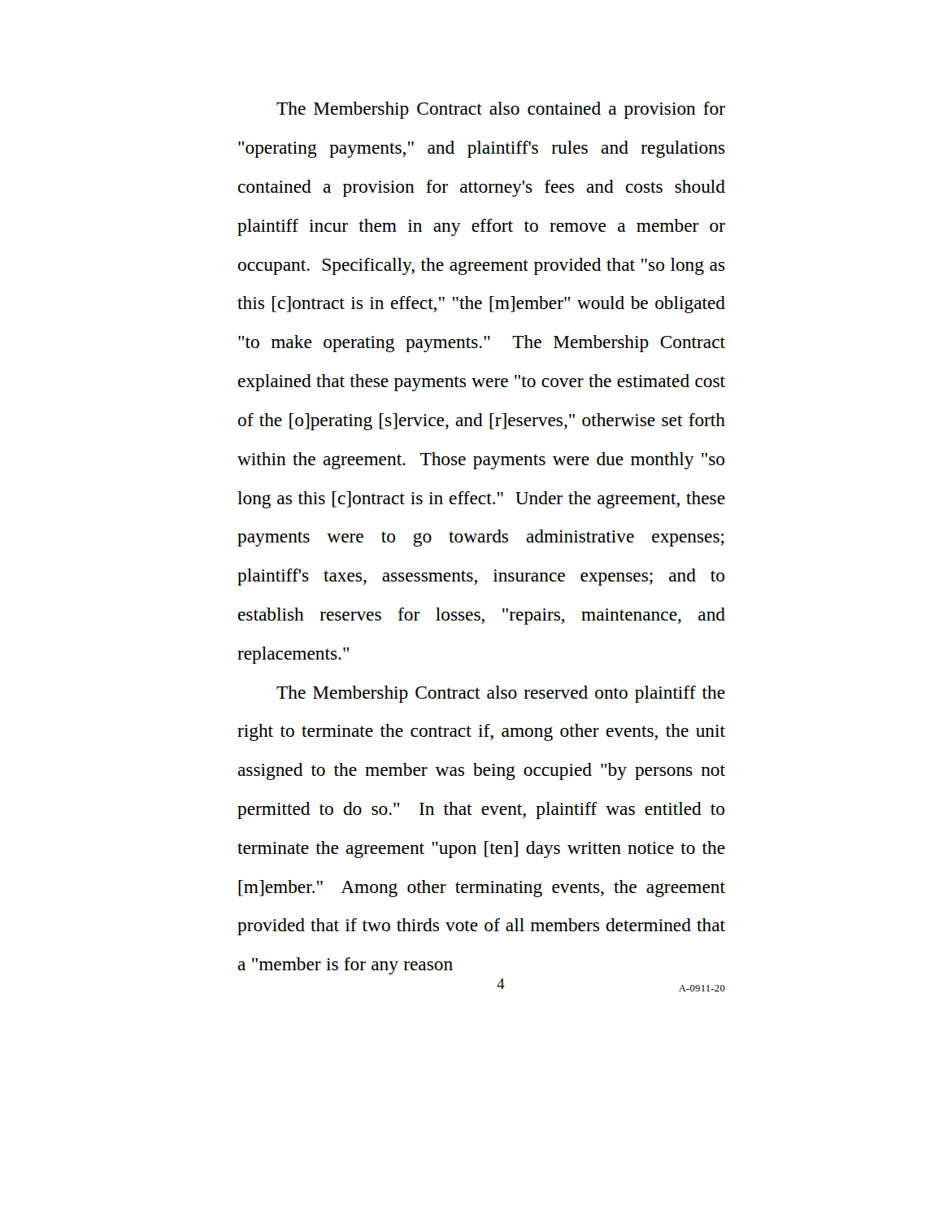The Membership Contract also contained a provision for "operating payments," and plaintiff's rules and regulations contained a provision for attorney's fees and costs should plaintiff incur them in any effort to remove a member or occupant. Specifically, the agreement provided that "so long as this [c]ontract is in effect," "the [m]ember" would be obligated "to make operating payments." The Membership Contract explained that these payments were "to cover the estimated cost of the [o]perating [s]ervice, and [r]eserves," otherwise set forth within the agreement. Those payments were due monthly "so long as this [c]ontract is in effect." Under the agreement, these payments were to go towards administrative expenses; plaintiff's taxes, assessments, insurance expenses; and to establish reserves for losses, "repairs, maintenance, and replacements."
The Membership Contract also reserved onto plaintiff the right to terminate the contract if, among other events, the unit assigned to the member was being occupied "by persons not permitted to do so." In that event, plaintiff was entitled to terminate the agreement "upon [ten] days written notice to the [m]ember." Among other terminating events, the agreement provided that if two thirds vote of all members determined that a "member is for any reason
4
A-0911-20